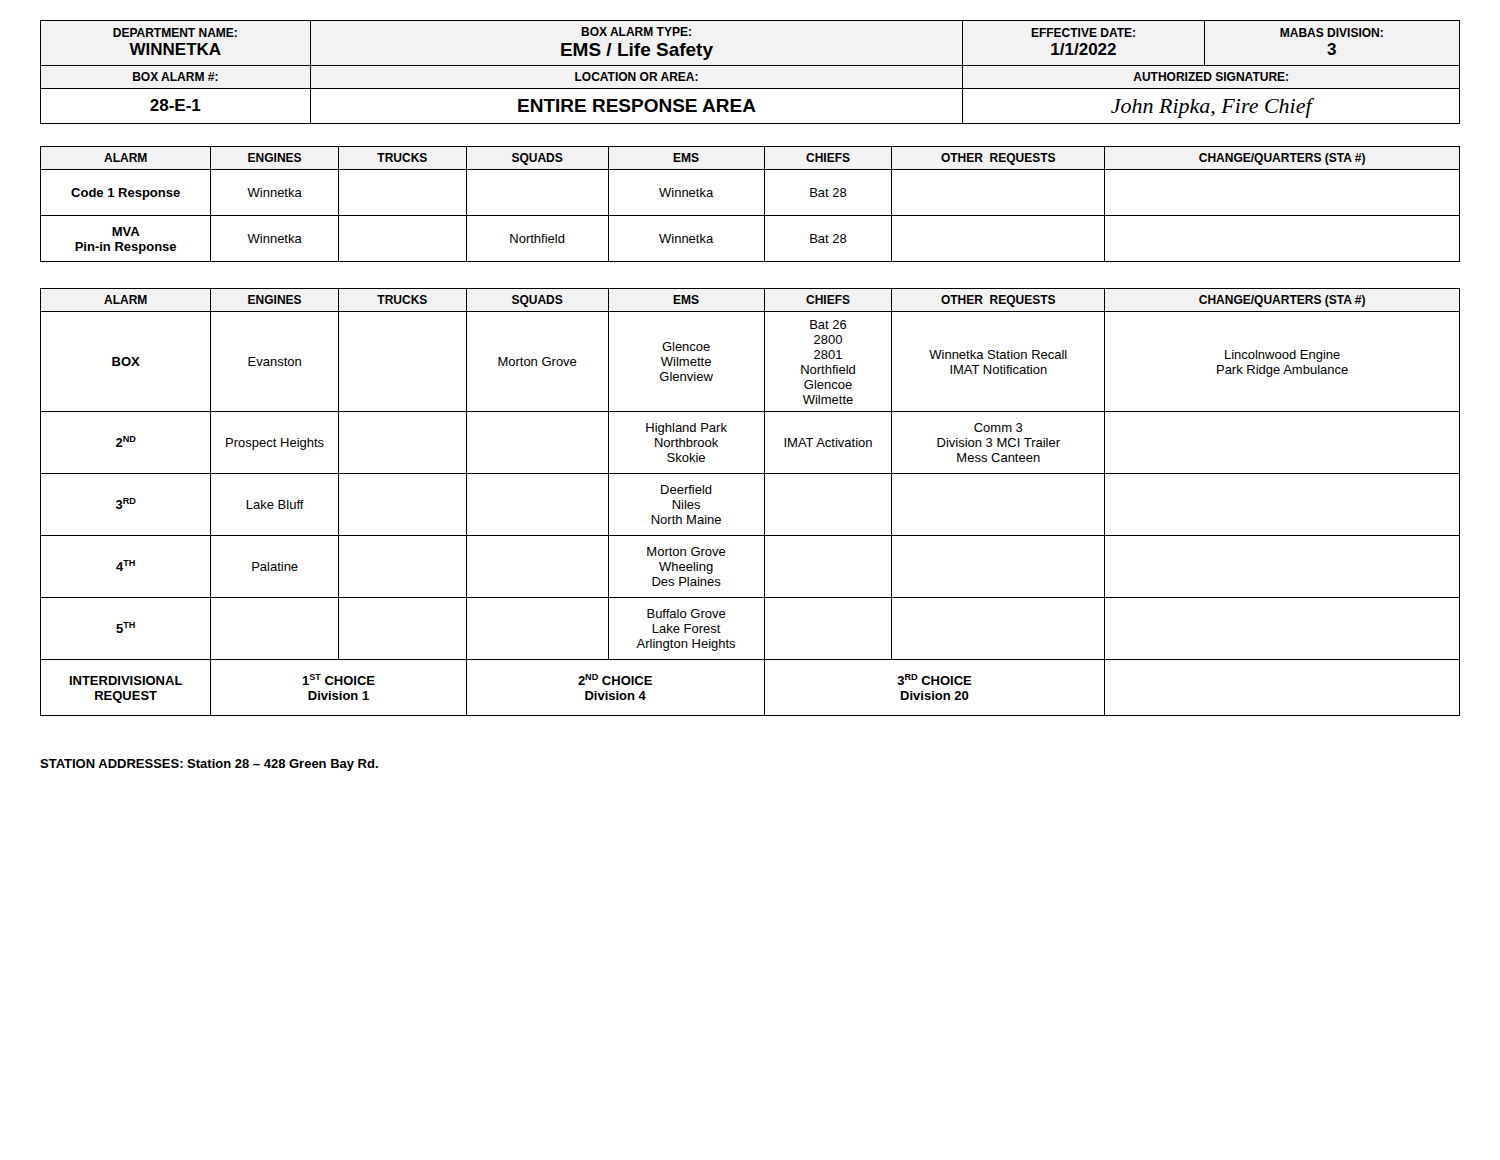| DEPARTMENT NAME: WINNETKA | BOX ALARM TYPE: EMS / Life Safety | EFFECTIVE DATE: 1/1/2022 | MABAS DIVISION: 3 |
| BOX ALARM #: | LOCATION OR AREA: | AUTHORIZED SIGNATURE: |
| 28-E-1 | ENTIRE RESPONSE AREA | John Ripka, Fire Chief |
| ALARM | ENGINES | TRUCKS | SQUADS | EMS | CHIEFS | OTHER REQUESTS | CHANGE/QUARTERS (STA #) |
| --- | --- | --- | --- | --- | --- | --- | --- |
| Code 1 Response | Winnetka | | | Winnetka | Bat 28 | | |
| MVA Pin-in Response | Winnetka | | Northfield | Winnetka | Bat 28 | | |
| ALARM | ENGINES | TRUCKS | SQUADS | EMS | CHIEFS | OTHER REQUESTS | CHANGE/QUARTERS (STA #) |
| --- | --- | --- | --- | --- | --- | --- | --- |
| BOX | Evanston | | Morton Grove | Glencoe Wilmette Glenview | Bat 26 2800 2801 Northfield Glencoe Wilmette | Winnetka Station Recall IMAT Notification | Lincolnwood Engine Park Ridge Ambulance |
| 2 ND | Prospect Heights | | | Highland Park Northbrook Skokie | IMAT Activation | Comm 3 Division 3 MCI Trailer Mess Canteen | |
| 3 RD | Lake Bluff | | | Deerfield Niles North Maine | | | |
| 4 TH | Palatine | | | Morton Grove Wheeling Des Plaines | | | |
| 5 TH | | | | Buffalo Grove Lake Forest Arlington Heights | | | |
| INTERDIVISIONAL REQUEST | 1 ST CHOICE Division 1 | 2 ND CHOICE Division 4 | 3 RD CHOICE Division 20 | |
STATION ADDRESSES: Station 28 – 428 Green Bay Rd.